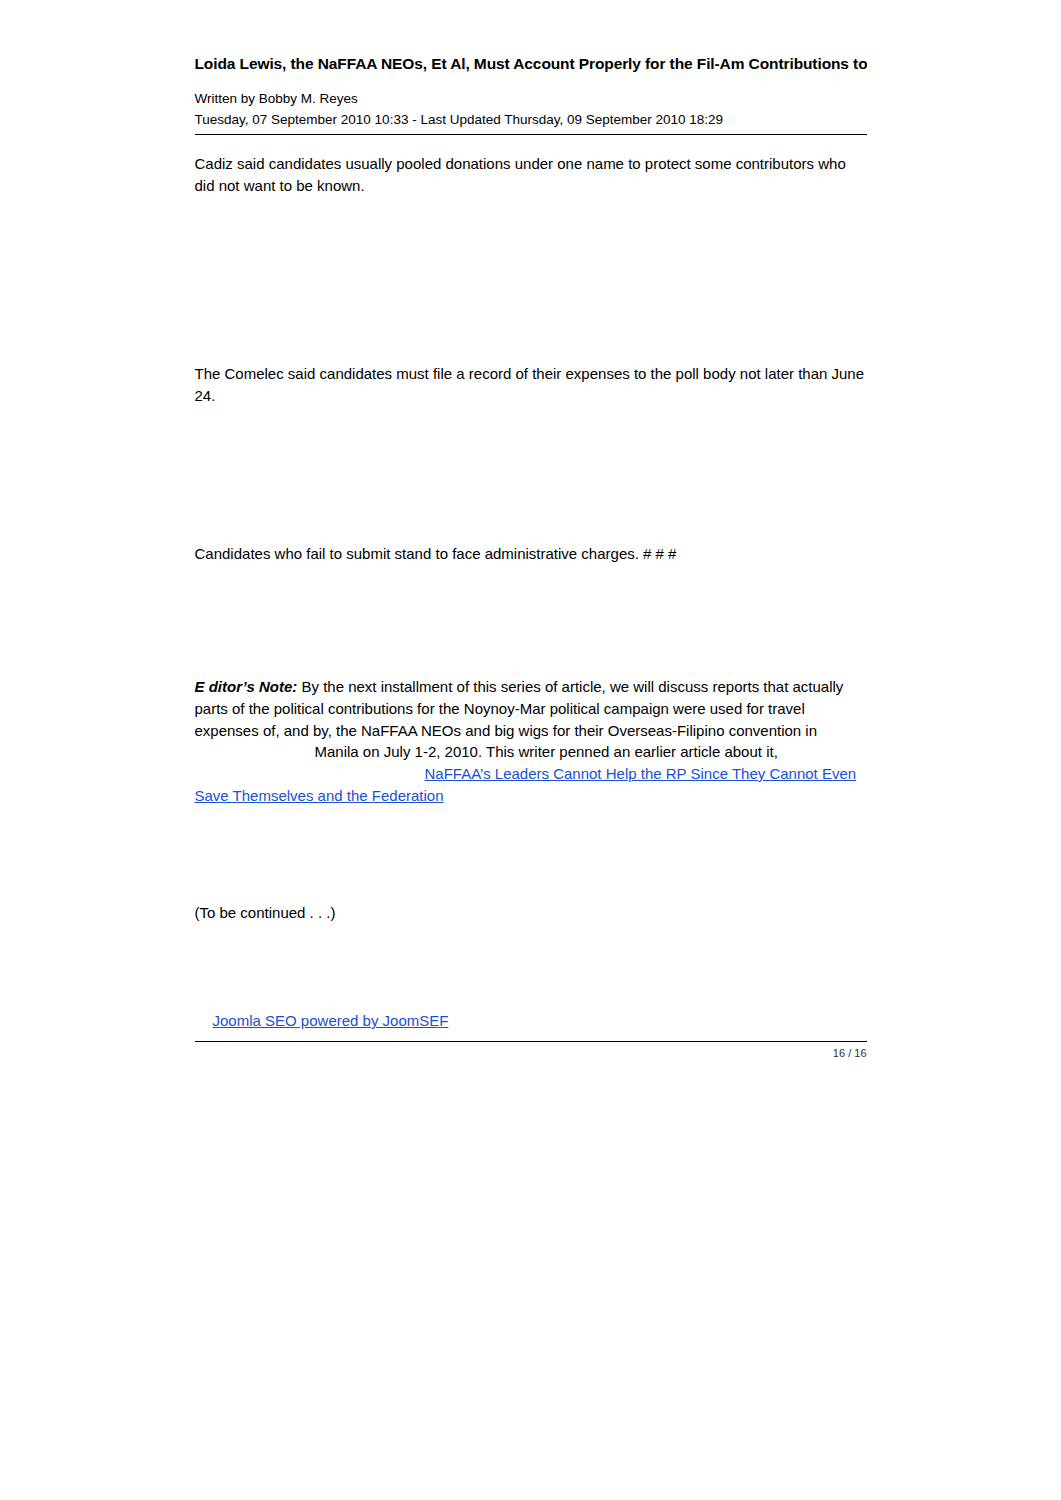Loida Lewis, the NaFFAA NEOs, Et Al, Must Account Properly for the Fil-Am Contributions to Noynoy Aquino
Written by Bobby M. Reyes
Tuesday, 07 September 2010 10:33 - Last Updated Thursday, 09 September 2010 18:29
Cadiz said candidates usually pooled donations under one name to protect some contributors who did not want to be known.
The Comelec said candidates must file a record of their expenses to the poll body not later than June 24.
Candidates who fail to submit stand to face administrative charges. # # #
E ditor’s Note: By the next installment of this series of article, we will discuss reports that actually parts of the political contributions for the Noynoy-Mar political campaign were used for travel expenses of, and by, the NaFFAA NEOs and big wigs for their Overseas-Filipino convention in Manila on July 1-2, 2010. This writer penned an earlier article about it, NaFFAA’s Leaders Cannot Help the RP Since They Cannot Even Save Themselves and the Federation
(To be continued . . .)
Joomla SEO powered by JoomSEF
16 / 16